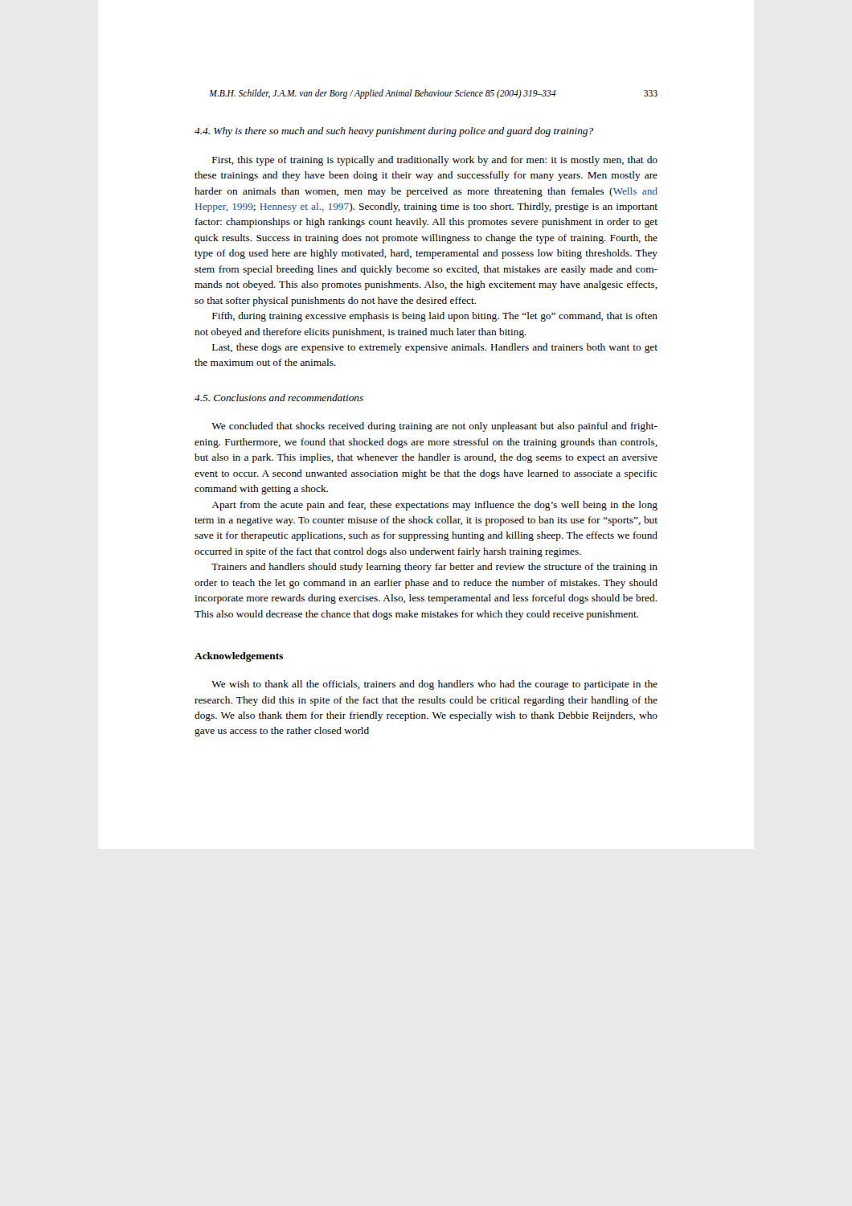M.B.H. Schilder, J.A.M. van der Borg / Applied Animal Behaviour Science 85 (2004) 319–334333
4.4. Why is there so much and such heavy punishment during police and guard dog training?
First, this type of training is typically and traditionally work by and for men: it is mostly men, that do these trainings and they have been doing it their way and successfully for many years. Men mostly are harder on animals than women, men may be perceived as more threatening than females (Wells and Hepper, 1999; Hennesy et al., 1997). Secondly, training time is too short. Thirdly, prestige is an important factor: championships or high rankings count heavily. All this promotes severe punishment in order to get quick results. Success in training does not promote willingness to change the type of training. Fourth, the type of dog used here are highly motivated, hard, temperamental and possess low biting thresholds. They stem from special breeding lines and quickly become so excited, that mistakes are easily made and commands not obeyed. This also promotes punishments. Also, the high excitement may have analgesic effects, so that softer physical punishments do not have the desired effect.
Fifth, during training excessive emphasis is being laid upon biting. The “let go” command, that is often not obeyed and therefore elicits punishment, is trained much later than biting.
Last, these dogs are expensive to extremely expensive animals. Handlers and trainers both want to get the maximum out of the animals.
4.5. Conclusions and recommendations
We concluded that shocks received during training are not only unpleasant but also painful and frightening. Furthermore, we found that shocked dogs are more stressful on the training grounds than controls, but also in a park. This implies, that whenever the handler is around, the dog seems to expect an aversive event to occur. A second unwanted association might be that the dogs have learned to associate a specific command with getting a shock.
Apart from the acute pain and fear, these expectations may influence the dog’s well being in the long term in a negative way. To counter misuse of the shock collar, it is proposed to ban its use for “sports”, but save it for therapeutic applications, such as for suppressing hunting and killing sheep. The effects we found occurred in spite of the fact that control dogs also underwent fairly harsh training regimes.
Trainers and handlers should study learning theory far better and review the structure of the training in order to teach the let go command in an earlier phase and to reduce the number of mistakes. They should incorporate more rewards during exercises. Also, less temperamental and less forceful dogs should be bred. This also would decrease the chance that dogs make mistakes for which they could receive punishment.
Acknowledgements
We wish to thank all the officials, trainers and dog handlers who had the courage to participate in the research. They did this in spite of the fact that the results could be critical regarding their handling of the dogs. We also thank them for their friendly reception. We especially wish to thank Debbie Reijnders, who gave us access to the rather closed world